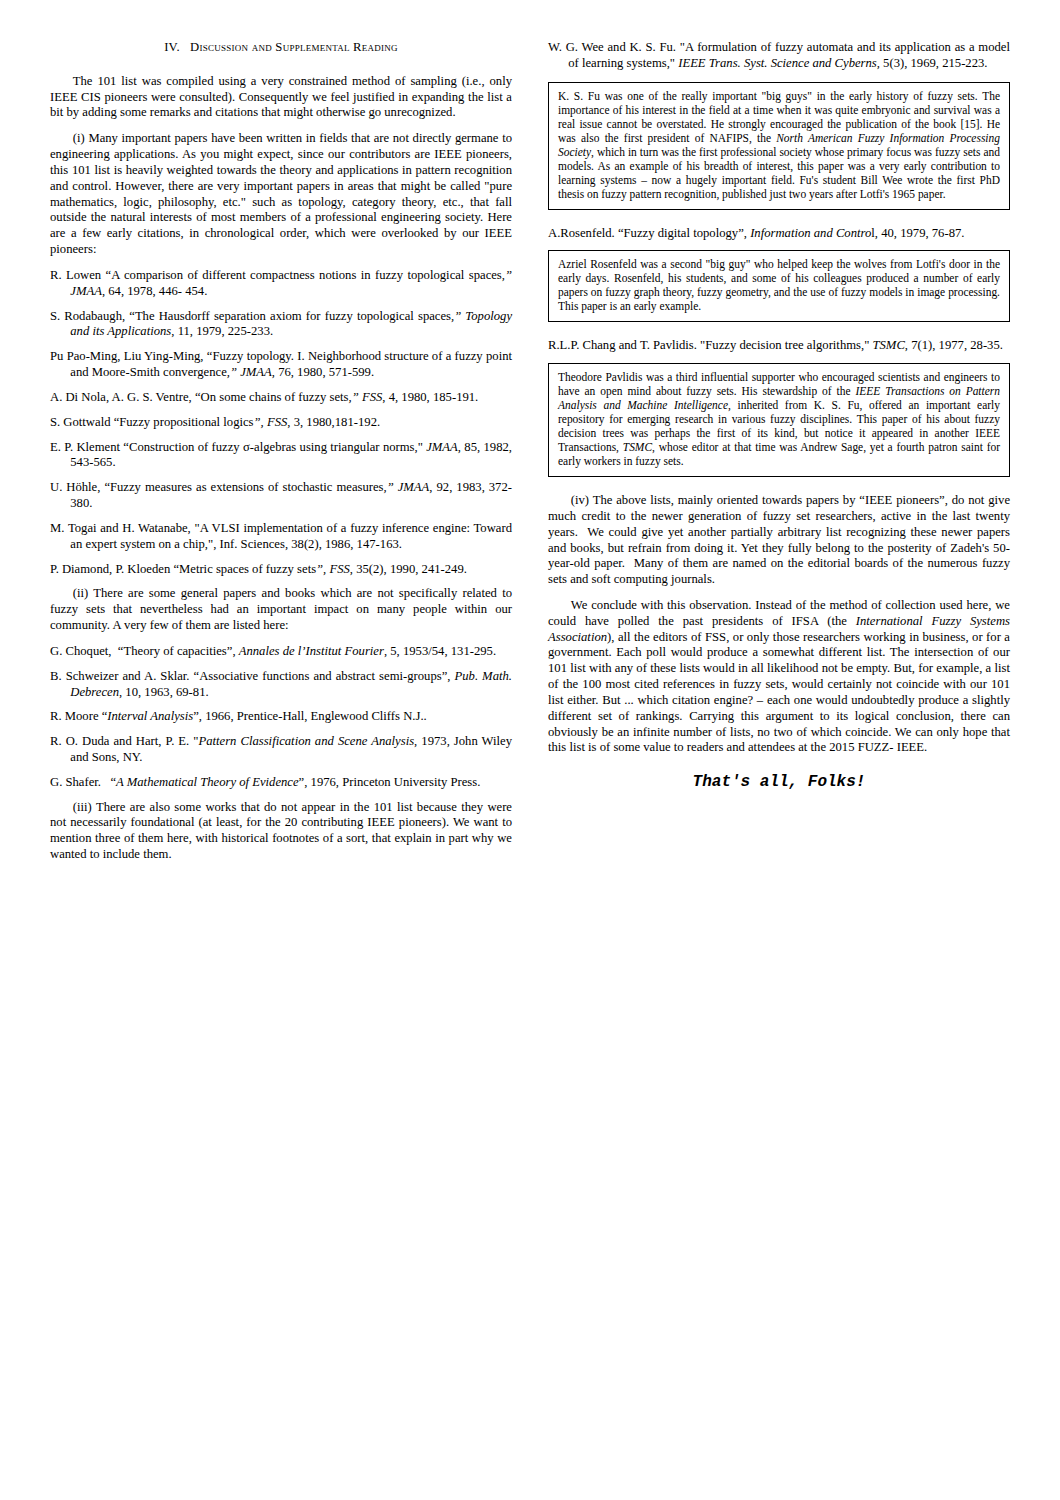IV. Discussion and Supplemental Reading
The 101 list was compiled using a very constrained method of sampling (i.e., only IEEE CIS pioneers were consulted). Consequently we feel justified in expanding the list a bit by adding some remarks and citations that might otherwise go unrecognized.
(i) Many important papers have been written in fields that are not directly germane to engineering applications. As you might expect, since our contributors are IEEE pioneers, this 101 list is heavily weighted towards the theory and applications in pattern recognition and control. However, there are very important papers in areas that might be called "pure mathematics, logic, philosophy, etc." such as topology, category theory, etc., that fall outside the natural interests of most members of a professional engineering society. Here are a few early citations, in chronological order, which were overlooked by our IEEE pioneers:
R. Lowen “A comparison of different compactness notions in fuzzy topological spaces,” JMAA, 64, 1978, 446- 454.
S. Rodabaugh, “The Hausdorff separation axiom for fuzzy topological spaces,” Topology and its Applications, 11, 1979, 225-233.
Pu Pao-Ming, Liu Ying-Ming, “Fuzzy topology. I. Neighborhood structure of a fuzzy point and Moore-Smith convergence,” JMAA, 76, 1980, 571-599.
A. Di Nola, A. G. S. Ventre, “On some chains of fuzzy sets,” FSS, 4, 1980, 185-191.
S. Gottwald “Fuzzy propositional logics”, FSS, 3, 1980,181-192.
E. P. Klement “Construction of fuzzy σ-algebras using triangular norms," JMAA, 85, 1982, 543-565.
U. Höhle, “Fuzzy measures as extensions of stochastic measures,” JMAA, 92, 1983, 372-380.
M. Togai and H. Watanabe, "A VLSI implementation of a fuzzy inference engine: Toward an expert system on a chip,", Inf. Sciences, 38(2), 1986, 147-163.
P. Diamond, P. Kloeden “Metric spaces of fuzzy sets”, FSS, 35(2), 1990, 241-249.
(ii) There are some general papers and books which are not specifically related to fuzzy sets that nevertheless had an important impact on many people within our community. A very few of them are listed here:
G. Choquet, “Theory of capacities”, Annales de l’Institut Fourier, 5, 1953/54, 131-295.
B. Schweizer and A. Sklar. “Associative functions and abstract semi-groups”, Pub. Math. Debrecen, 10, 1963, 69-81.
R. Moore “Interval Analysis”, 1966, Prentice-Hall, Englewood Cliffs N.J..
R. O. Duda and Hart, P. E. "Pattern Classification and Scene Analysis, 1973, John Wiley and Sons, NY.
G. Shafer. “A Mathematical Theory of Evidence”, 1976, Princeton University Press.
(iii) There are also some works that do not appear in the 101 list because they were not necessarily foundational (at least, for the 20 contributing IEEE pioneers). We want to mention three of them here, with historical footnotes of a sort, that explain in part why we wanted to include them.
W. G. Wee and K. S. Fu. "A formulation of fuzzy automata and its application as a model of learning systems," IEEE Trans. Syst. Science and Cyberns, 5(3), 1969, 215-223.
K. S. Fu was one of the really important "big guys" in the early history of fuzzy sets. The importance of his interest in the field at a time when it was quite embryonic and survival was a real issue cannot be overstated. He strongly encouraged the publication of the book [15]. He was also the first president of NAFIPS, the North American Fuzzy Information Processing Society, which in turn was the first professional society whose primary focus was fuzzy sets and models. As an example of his breadth of interest, this paper was a very early contribution to learning systems – now a hugely important field. Fu's student Bill Wee wrote the first PhD thesis on fuzzy pattern recognition, published just two years after Lotfi's 1965 paper.
A.Rosenfeld. “Fuzzy digital topology”, Information and Control, 40, 1979, 76-87.
Azriel Rosenfeld was a second "big guy" who helped keep the wolves from Lotfi's door in the early days. Rosenfeld, his students, and some of his colleagues produced a number of early papers on fuzzy graph theory, fuzzy geometry, and the use of fuzzy models in image processing. This paper is an early example.
R.L.P. Chang and T. Pavlidis. "Fuzzy decision tree algorithms," TSMC, 7(1), 1977, 28-35.
Theodore Pavlidis was a third influential supporter who encouraged scientists and engineers to have an open mind about fuzzy sets. His stewardship of the IEEE Transactions on Pattern Analysis and Machine Intelligence, inherited from K. S. Fu, offered an important early repository for emerging research in various fuzzy disciplines. This paper of his about fuzzy decision trees was perhaps the first of its kind, but notice it appeared in another IEEE Transactions, TSMC, whose editor at that time was Andrew Sage, yet a fourth patron saint for early workers in fuzzy sets.
(iv) The above lists, mainly oriented towards papers by “IEEE pioneers”, do not give much credit to the newer generation of fuzzy set researchers, active in the last twenty years. We could give yet another partially arbitrary list recognizing these newer papers and books, but refrain from doing it. Yet they fully belong to the posterity of Zadeh's 50-year-old paper. Many of them are named on the editorial boards of the numerous fuzzy sets and soft computing journals.
We conclude with this observation. Instead of the method of collection used here, we could have polled the past presidents of IFSA (the International Fuzzy Systems Association), all the editors of FSS, or only those researchers working in business, or for a government. Each poll would produce a somewhat different list. The intersection of our 101 list with any of these lists would in all likelihood not be empty. But, for example, a list of the 100 most cited references in fuzzy sets, would certainly not coincide with our 101 list either. But ... which citation engine? – each one would undoubtedly produce a slightly different set of rankings. Carrying this argument to its logical conclusion, there can obviously be an infinite number of lists, no two of which coincide. We can only hope that this list is of some value to readers and attendees at the 2015 FUZZ- IEEE.
That's all, Folks!